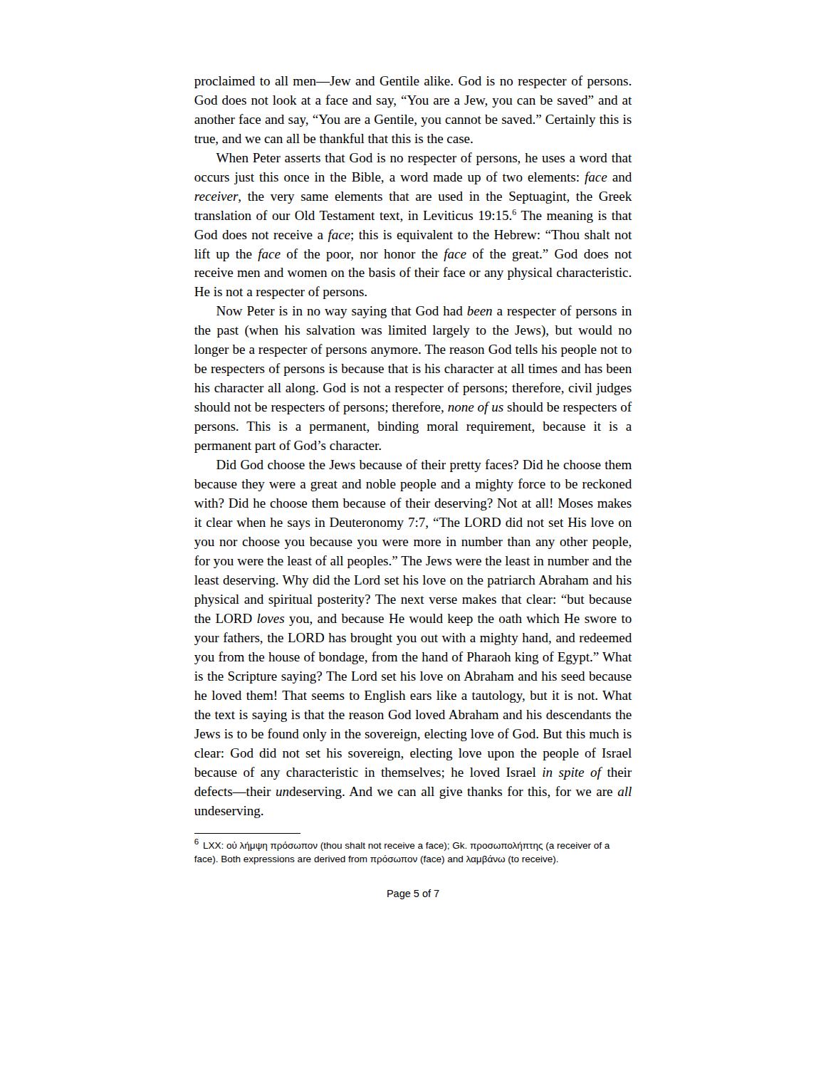proclaimed to all men—Jew and Gentile alike. God is no respecter of persons. God does not look at a face and say, “You are a Jew, you can be saved” and at another face and say, “You are a Gentile, you cannot be saved.” Certainly this is true, and we can all be thankful that this is the case.
When Peter asserts that God is no respecter of persons, he uses a word that occurs just this once in the Bible, a word made up of two elements: face and receiver, the very same elements that are used in the Septuagint, the Greek translation of our Old Testament text, in Leviticus 19:15.6 The meaning is that God does not receive a face; this is equivalent to the Hebrew: “Thou shalt not lift up the face of the poor, nor honor the face of the great.” God does not receive men and women on the basis of their face or any physical characteristic. He is not a respecter of persons.
Now Peter is in no way saying that God had been a respecter of persons in the past (when his salvation was limited largely to the Jews), but would no longer be a respecter of persons anymore. The reason God tells his people not to be respecters of persons is because that is his character at all times and has been his character all along. God is not a respecter of persons; therefore, civil judges should not be respecters of persons; therefore, none of us should be respecters of persons. This is a permanent, binding moral requirement, because it is a permanent part of God’s character.
Did God choose the Jews because of their pretty faces? Did he choose them because they were a great and noble people and a mighty force to be reckoned with? Did he choose them because of their deserving? Not at all! Moses makes it clear when he says in Deuteronomy 7:7, “The LORD did not set His love on you nor choose you because you were more in number than any other people, for you were the least of all peoples.” The Jews were the least in number and the least deserving. Why did the Lord set his love on the patriarch Abraham and his physical and spiritual posterity? The next verse makes that clear: “but because the LORD loves you, and because He would keep the oath which He swore to your fathers, the LORD has brought you out with a mighty hand, and redeemed you from the house of bondage, from the hand of Pharaoh king of Egypt.” What is the Scripture saying? The Lord set his love on Abraham and his seed because he loved them! That seems to English ears like a tautology, but it is not. What the text is saying is that the reason God loved Abraham and his descendants the Jews is to be found only in the sovereign, electing love of God. But this much is clear: God did not set his sovereign, electing love upon the people of Israel because of any characteristic in themselves; he loved Israel in spite of their defects—their undeserving. And we can all give thanks for this, for we are all undeserving.
6 LXX: οὐ λήμψη πρόσωπον (thou shalt not receive a face); Gk. προσωπολήπτης (a receiver of a face). Both expressions are derived from πρόσωπον (face) and λαμβάνω (to receive).
Page 5 of 7